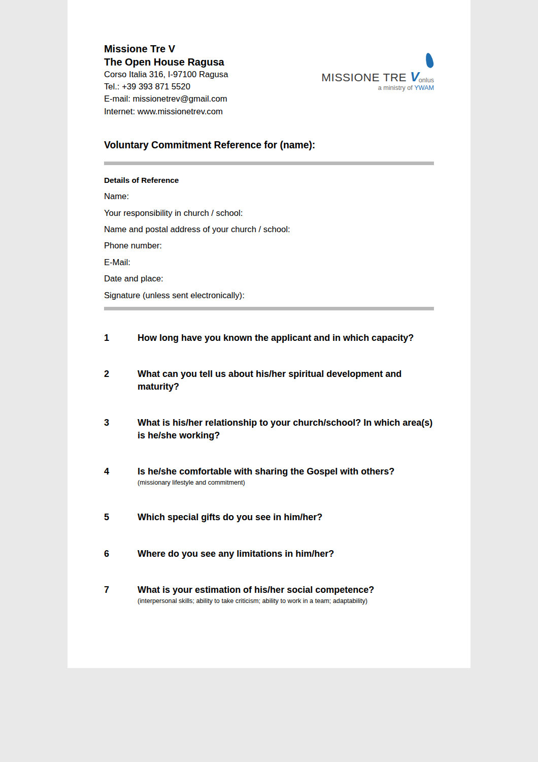Missione Tre V
The Open House Ragusa
Corso Italia 316, I-97100 Ragusa
Tel.: +39 393 871 5520
E-mail: missionetrev@gmail.com
Internet: www.missionetrev.com
MISSIONE TRE V onlus
a ministry of YWAM
Voluntary Commitment Reference for (name):
Details of Reference
Name:
Your responsibility in church / school:
Name and postal address of your church / school:
Phone number:
E-Mail:
Date and place:
Signature (unless sent electronically):
How long have you known the applicant and in which capacity?
What can you tell us about his/her spiritual development and maturity?
What is his/her relationship to your church/school? In which area(s) is he/she working?
Is he/she comfortable with sharing the Gospel with others? (missionary lifestyle and commitment)
Which special gifts do you see in him/her?
Where do you see any limitations in him/her?
What is your estimation of his/her social competence? (interpersonal skills; ability to take criticism; ability to work in a team; adaptability)